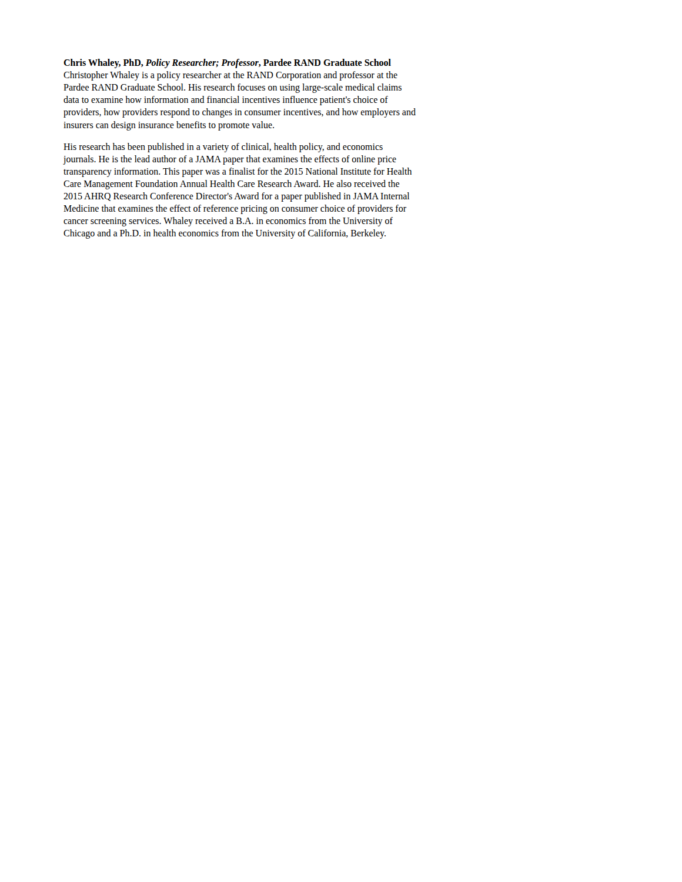Chris Whaley, PhD, Policy Researcher; Professor, Pardee RAND Graduate School
Christopher Whaley is a policy researcher at the RAND Corporation and professor at the Pardee RAND Graduate School. His research focuses on using large-scale medical claims data to examine how information and financial incentives influence patient's choice of providers, how providers respond to changes in consumer incentives, and how employers and insurers can design insurance benefits to promote value.
His research has been published in a variety of clinical, health policy, and economics journals. He is the lead author of a JAMA paper that examines the effects of online price transparency information. This paper was a finalist for the 2015 National Institute for Health Care Management Foundation Annual Health Care Research Award. He also received the 2015 AHRQ Research Conference Director's Award for a paper published in JAMA Internal Medicine that examines the effect of reference pricing on consumer choice of providers for cancer screening services. Whaley received a B.A. in economics from the University of Chicago and a Ph.D. in health economics from the University of California, Berkeley.